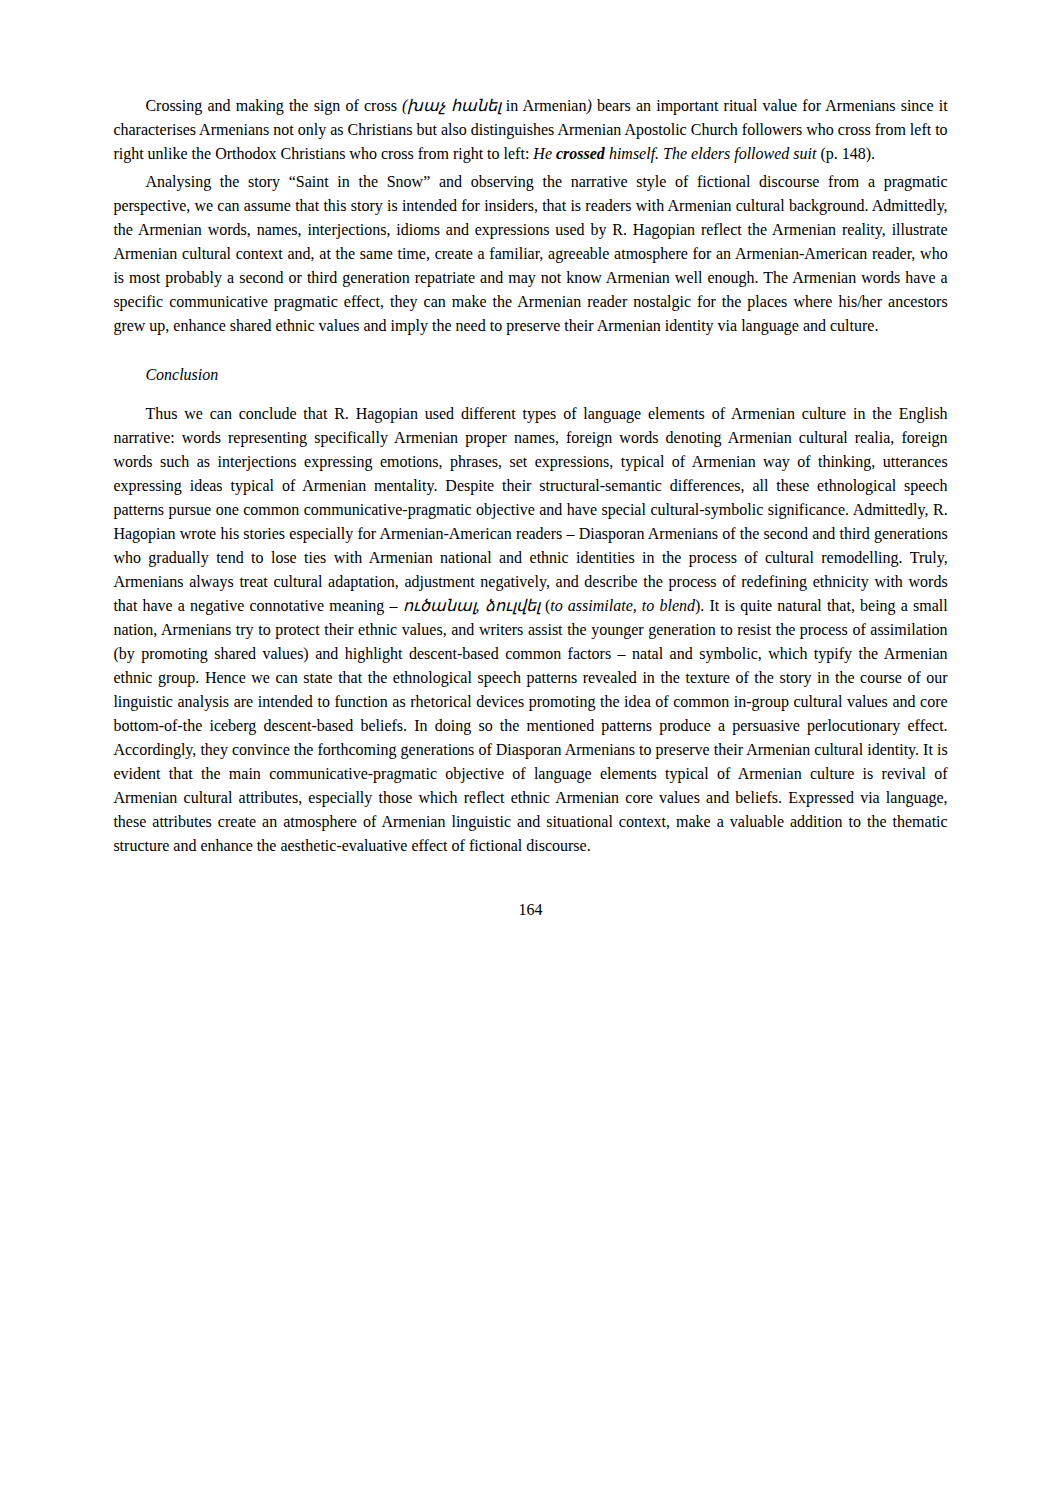Crossing and making the sign of cross (խաչ հանել in Armenian) bears an important ritual value for Armenians since it characterises Armenians not only as Christians but also distinguishes Armenian Apostolic Church followers who cross from left to right unlike the Orthodox Christians who cross from right to left: He crossed himself. The elders followed suit (p. 148).
Analysing the story “Saint in the Snow” and observing the narrative style of fictional discourse from a pragmatic perspective, we can assume that this story is intended for insiders, that is readers with Armenian cultural background. Admittedly, the Armenian words, names, interjections, idioms and expressions used by R. Hagopian reflect the Armenian reality, illustrate Armenian cultural context and, at the same time, create a familiar, agreeable atmosphere for an Armenian-American reader, who is most probably a second or third generation repatriate and may not know Armenian well enough. The Armenian words have a specific communicative pragmatic effect, they can make the Armenian reader nostalgic for the places where his/her ancestors grew up, enhance shared ethnic values and imply the need to preserve their Armenian identity via language and culture.
Conclusion
Thus we can conclude that R. Hagopian used different types of language elements of Armenian culture in the English narrative: words representing specifically Armenian proper names, foreign words denoting Armenian cultural realia, foreign words such as interjections expressing emotions, phrases, set expressions, typical of Armenian way of thinking, utterances expressing ideas typical of Armenian mentality. Despite their structural-semantic differences, all these ethnological speech patterns pursue one common communicative-pragmatic objective and have special cultural-symbolic significance. Admittedly, R. Hagopian wrote his stories especially for Armenian-American readers – Diasporan Armenians of the second and third generations who gradually tend to lose ties with Armenian national and ethnic identities in the process of cultural remodelling. Truly, Armenians always treat cultural adaptation, adjustment negatively, and describe the process of redefining ethnicity with words that have a negative connotative meaning – ուծանալ, ձուլվել (to assimilate, to blend). It is quite natural that, being a small nation, Armenians try to protect their ethnic values, and writers assist the younger generation to resist the process of assimilation (by promoting shared values) and highlight descent-based common factors – natal and symbolic, which typify the Armenian ethnic group. Hence we can state that the ethnological speech patterns revealed in the texture of the story in the course of our linguistic analysis are intended to function as rhetorical devices promoting the idea of common in-group cultural values and core bottom-of-the iceberg descent-based beliefs. In doing so the mentioned patterns produce a persuasive perlocutionary effect. Accordingly, they convince the forthcoming generations of Diasporan Armenians to preserve their Armenian cultural identity. It is evident that the main communicative-pragmatic objective of language elements typical of Armenian culture is revival of Armenian cultural attributes, especially those which reflect ethnic Armenian core values and beliefs. Expressed via language, these attributes create an atmosphere of Armenian linguistic and situational context, make a valuable addition to the thematic structure and enhance the aesthetic-evaluative effect of fictional discourse.
164